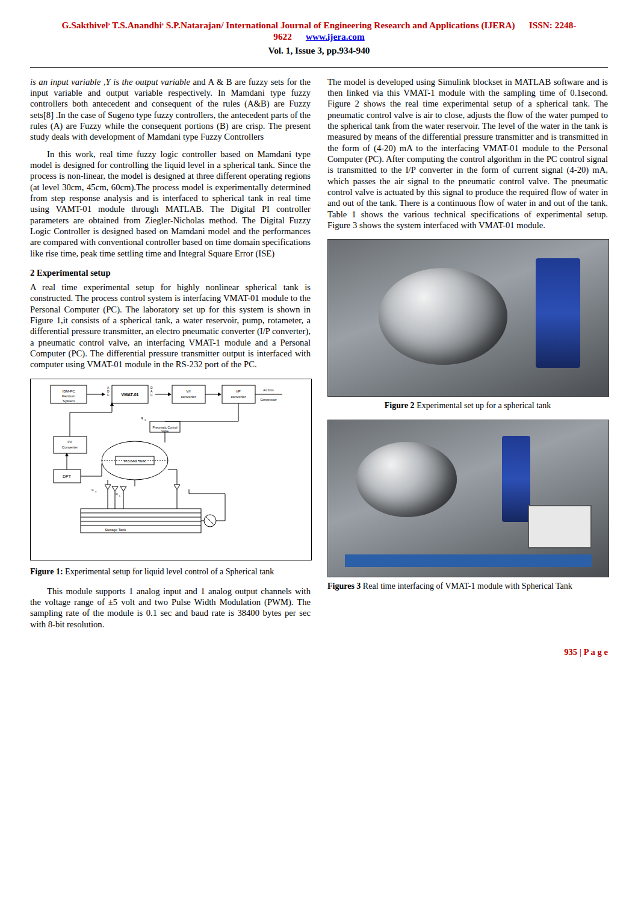G.Sakthivel, T.S.Anandhi, S.P.Natarajan/ International Journal of Engineering Research and Applications (IJERA) ISSN: 2248-9622 www.ijera.com
Vol. 1, Issue 3, pp.934-940
is an input variable ,Y is the output variable and A & B are fuzzy sets for the input variable and output variable respectively. In Mamdani type fuzzy controllers both antecedent and consequent of the rules (A&B) are Fuzzy sets[8] .In the case of Sugeno type fuzzy controllers, the antecedent parts of the rules (A) are Fuzzy while the consequent portions (B) are crisp. The present study deals with development of Mamdani type Fuzzy Controllers
In this work, real time fuzzy logic controller based on Mamdani type model is designed for controlling the liquid level in a spherical tank. Since the process is non-linear, the model is designed at three different operating regions (at level 30cm, 45cm, 60cm).The process model is experimentally determined from step response analysis and is interfaced to spherical tank in real time using VAMT-01 module through MATLAB. The Digital PI controller parameters are obtained from Ziegler-Nicholas method. The Digital Fuzzy Logic Controller is designed based on Mamdani model and the performances are compared with conventional controller based on time domain specifications like rise time, peak time settling time and Integral Square Error (ISE)
2 Experimental setup
A real time experimental setup for highly nonlinear spherical tank is constructed. The process control system is interfacing VMAT-01 module to the Personal Computer (PC). The laboratory set up for this system is shown in Figure 1,it consists of a spherical tank, a water reservoir, pump, rotameter, a differential pressure transmitter, an electro pneumatic converter (I/P converter), a pneumatic control valve, an interfacing VMAT-1 module and a Personal Computer (PC). The differential pressure transmitter output is interfaced with computer using VMAT-01 module in the RS-232 port of the PC.
IBM-PC Pentium System A D C VMAT-01 D A C V/I converter I/P converter Air from Compressor Pneumatic Control Valve q 1 Process Tank I/V Converter DPT q 0 q L Storage Tank
Figure 1: Experimental setup for liquid level control of a Spherical tank
This module supports 1 analog input and 1 analog output channels with the voltage range of ±5 volt and two Pulse Width Modulation (PWM). The sampling rate of the module is 0.1 sec and baud rate is 38400 bytes per sec with 8-bit resolution.
The model is developed using Simulink blockset in MATLAB software and is then linked via this VMAT-1 module with the sampling time of 0.1second. Figure 2 shows the real time experimental setup of a spherical tank. The pneumatic control valve is air to close, adjusts the flow of the water pumped to the spherical tank from the water reservoir. The level of the water in the tank is measured by means of the differential pressure transmitter and is transmitted in the form of (4-20) mA to the interfacing VMAT-01 module to the Personal Computer (PC). After computing the control algorithm in the PC control signal is transmitted to the I/P converter in the form of current signal (4-20) mA, which passes the air signal to the pneumatic control valve. The pneumatic control valve is actuated by this signal to produce the required flow of water in and out of the tank. There is a continuous flow of water in and out of the tank. Table 1 shows the various technical specifications of experimental setup. Figure 3 shows the system interfaced with VMAT-01 module.
Figure 2 Experimental set up for a spherical tank
Figures 3 Real time interfacing of VMAT-1 module with Spherical Tank
935 | P a g e